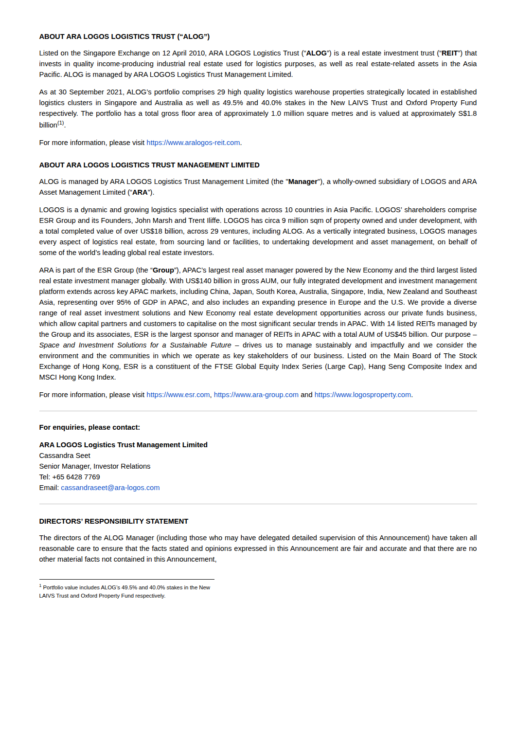ABOUT ARA LOGOS LOGISTICS TRUST (“ALOG”)
Listed on the Singapore Exchange on 12 April 2010, ARA LOGOS Logistics Trust (“ALOG”) is a real estate investment trust (“REIT”) that invests in quality income-producing industrial real estate used for logistics purposes, as well as real estate-related assets in the Asia Pacific. ALOG is managed by ARA LOGOS Logistics Trust Management Limited.
As at 30 September 2021, ALOG’s portfolio comprises 29 high quality logistics warehouse properties strategically located in established logistics clusters in Singapore and Australia as well as 49.5% and 40.0% stakes in the New LAIVS Trust and Oxford Property Fund respectively. The portfolio has a total gross floor area of approximately 1.0 million square metres and is valued at approximately S$1.8 billion(1).
For more information, please visit https://www.aralogos-reit.com.
ABOUT ARA LOGOS LOGISTICS TRUST MANAGEMENT LIMITED
ALOG is managed by ARA LOGOS Logistics Trust Management Limited (the "Manager"), a wholly-owned subsidiary of LOGOS and ARA Asset Management Limited (“ARA”).
LOGOS is a dynamic and growing logistics specialist with operations across 10 countries in Asia Pacific. LOGOS’ shareholders comprise ESR Group and its Founders, John Marsh and Trent Iliffe. LOGOS has circa 9 million sqm of property owned and under development, with a total completed value of over US$18 billion, across 29 ventures, including ALOG. As a vertically integrated business, LOGOS manages every aspect of logistics real estate, from sourcing land or facilities, to undertaking development and asset management, on behalf of some of the world’s leading global real estate investors.
ARA is part of the ESR Group (the “Group”), APAC’s largest real asset manager powered by the New Economy and the third largest listed real estate investment manager globally. With US$140 billion in gross AUM, our fully integrated development and investment management platform extends across key APAC markets, including China, Japan, South Korea, Australia, Singapore, India, New Zealand and Southeast Asia, representing over 95% of GDP in APAC, and also includes an expanding presence in Europe and the U.S. We provide a diverse range of real asset investment solutions and New Economy real estate development opportunities across our private funds business, which allow capital partners and customers to capitalise on the most significant secular trends in APAC. With 14 listed REITs managed by the Group and its associates, ESR is the largest sponsor and manager of REITs in APAC with a total AUM of US$45 billion. Our purpose – Space and Investment Solutions for a Sustainable Future – drives us to manage sustainably and impactfully and we consider the environment and the communities in which we operate as key stakeholders of our business. Listed on the Main Board of The Stock Exchange of Hong Kong, ESR is a constituent of the FTSE Global Equity Index Series (Large Cap), Hang Seng Composite Index and MSCI Hong Kong Index.
For more information, please visit https://www.esr.com, https://www.ara-group.com and https://www.logosproperty.com.
For enquiries, please contact:
ARA LOGOS Logistics Trust Management Limited
Cassandra Seet
Senior Manager, Investor Relations
Tel: +65 6428 7769
Email: cassandraseet@ara-logos.com
DIRECTORS’ RESPONSIBILITY STATEMENT
The directors of the ALOG Manager (including those who may have delegated detailed supervision of this Announcement) have taken all reasonable care to ensure that the facts stated and opinions expressed in this Announcement are fair and accurate and that there are no other material facts not contained in this Announcement,
1 Portfolio value includes ALOG’s 49.5% and 40.0% stakes in the New LAIVS Trust and Oxford Property Fund respectively.